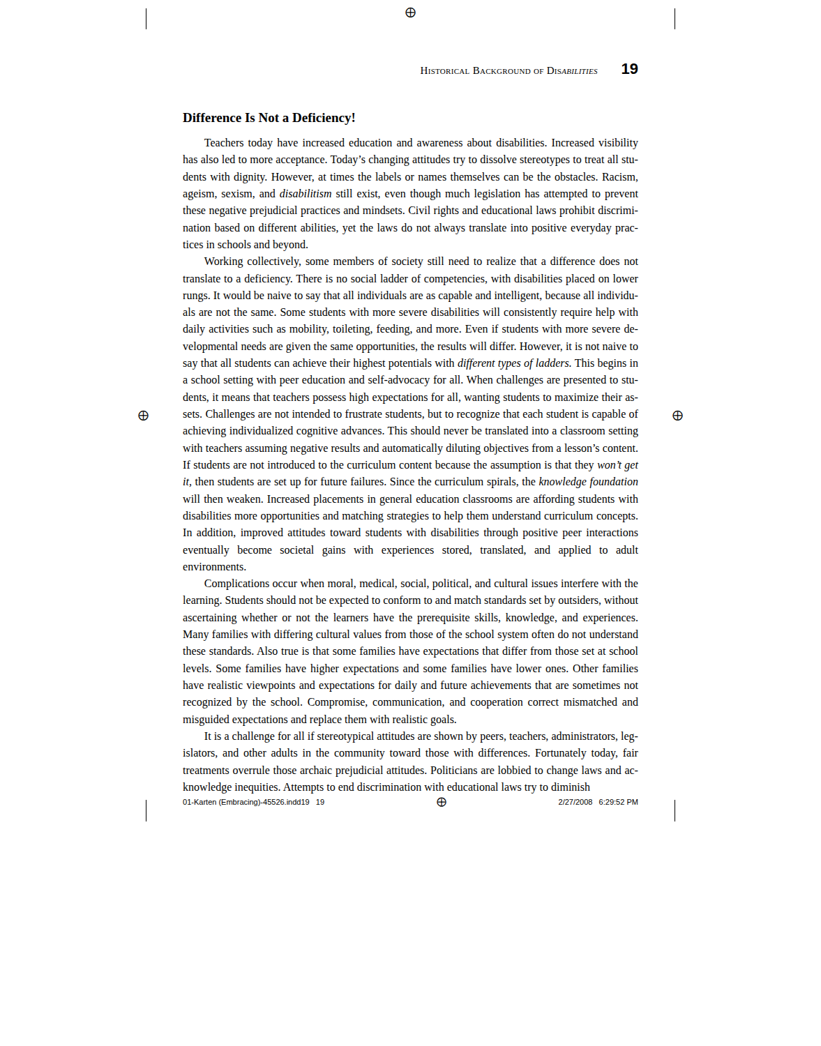⨁ ⨁ ⨁
Historical Background of Disabilities 19
Difference Is Not a Deficiency!
Teachers today have increased education and awareness about disabilities. Increased visibility has also led to more acceptance. Today’s changing attitudes try to dissolve stereotypes to treat all students with dignity. However, at times the labels or names themselves can be the obstacles. Racism, ageism, sexism, and disabilitism still exist, even though much legislation has attempted to prevent these negative prejudicial practices and mindsets. Civil rights and educational laws prohibit discrimination based on different abilities, yet the laws do not always translate into positive everyday practices in schools and beyond.
Working collectively, some members of society still need to realize that a difference does not translate to a deficiency. There is no social ladder of competencies, with disabilities placed on lower rungs. It would be naive to say that all individuals are as capable and intelligent, because all individuals are not the same. Some students with more severe disabilities will consistently require help with daily activities such as mobility, toileting, feeding, and more. Even if students with more severe developmental needs are given the same opportunities, the results will differ. However, it is not naive to say that all students can achieve their highest potentials with different types of ladders. This begins in a school setting with peer education and self-advocacy for all. When challenges are presented to students, it means that teachers possess high expectations for all, wanting students to maximize their assets. Challenges are not intended to frustrate students, but to recognize that each student is capable of achieving individualized cognitive advances. This should never be translated into a classroom setting with teachers assuming negative results and automatically diluting objectives from a lesson’s content. If students are not introduced to the curriculum content because the assumption is that they won’t get it, then students are set up for future failures. Since the curriculum spirals, the knowledge foundation will then weaken. Increased placements in general education classrooms are affording students with disabilities more opportunities and matching strategies to help them understand curriculum concepts. In addition, improved attitudes toward students with disabilities through positive peer interactions eventually become societal gains with experiences stored, translated, and applied to adult environments.
Complications occur when moral, medical, social, political, and cultural issues interfere with the learning. Students should not be expected to conform to and match standards set by outsiders, without ascertaining whether or not the learners have the prerequisite skills, knowledge, and experiences. Many families with differing cultural values from those of the school system often do not understand these standards. Also true is that some families have expectations that differ from those set at school levels. Some families have higher expectations and some families have lower ones. Other families have realistic viewpoints and expectations for daily and future achievements that are sometimes not recognized by the school. Compromise, communication, and cooperation correct mismatched and misguided expectations and replace them with realistic goals.
It is a challenge for all if stereotypical attitudes are shown by peers, teachers, administrators, legislators, and other adults in the community toward those with differences. Fortunately today, fair treatments overrule those archaic prejudicial attitudes. Politicians are lobbied to change laws and acknowledge inequities. Attempts to end discrimination with educational laws try to diminish
01-Karten (Embracing)-45526.indd19 19 ⨁ 2/27/2008 6:29:52 PM